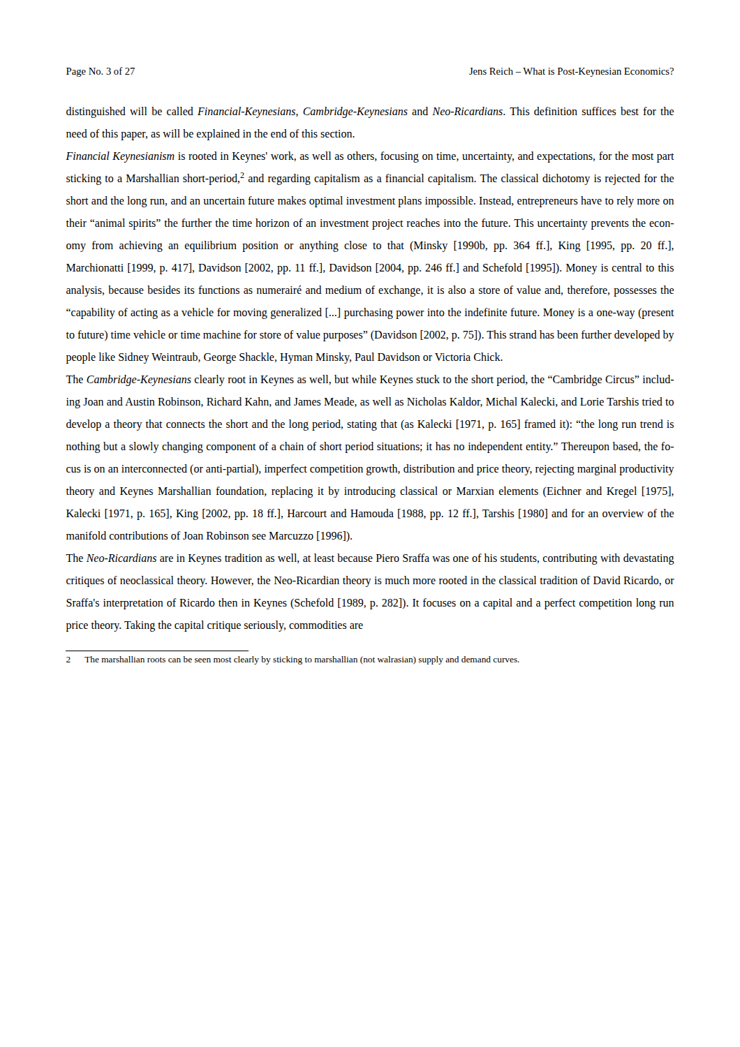Page No. 3 of 27
Jens Reich – What is Post-Keynesian Economics?
distinguished will be called Financial-Keynesians, Cambridge-Keynesians and Neo-Ricardians. This definition suffices best for the need of this paper, as will be explained in the end of this section.
Financial Keynesianism is rooted in Keynes' work, as well as others, focusing on time, uncertainty, and expectations, for the most part sticking to a Marshallian short-period,2 and regarding capitalism as a financial capitalism. The classical dichotomy is rejected for the short and the long run, and an uncertain future makes optimal investment plans impossible. Instead, entrepreneurs have to rely more on their “animal spirits” the further the time horizon of an investment project reaches into the future. This uncertainty prevents the economy from achieving an equilibrium position or anything close to that (Minsky [1990b, pp. 364 ff.], King [1995, pp. 20 ff.], Marchionatti [1999, p. 417], Davidson [2002, pp. 11 ff.], Davidson [2004, pp. 246 ff.] and Schefold [1995]). Money is central to this analysis, because besides its functions as numerairé and medium of exchange, it is also a store of value and, therefore, possesses the “capability of acting as a vehicle for moving generalized [...] purchasing power into the indefinite future. Money is a one-way (present to future) time vehicle or time machine for store of value purposes” (Davidson [2002, p. 75]). This strand has been further developed by people like Sidney Weintraub, George Shackle, Hyman Minsky, Paul Davidson or Victoria Chick.
The Cambridge-Keynesians clearly root in Keynes as well, but while Keynes stuck to the short period, the “Cambridge Circus” including Joan and Austin Robinson, Richard Kahn, and James Meade, as well as Nicholas Kaldor, Michal Kalecki, and Lorie Tarshis tried to develop a theory that connects the short and the long period, stating that (as Kalecki [1971, p. 165] framed it): “the long run trend is nothing but a slowly changing component of a chain of short period situations; it has no independent entity.” Thereupon based, the focus is on an interconnected (or anti-partial), imperfect competition growth, distribution and price theory, rejecting marginal productivity theory and Keynes Marshallian foundation, replacing it by introducing classical or Marxian elements (Eichner and Kregel [1975], Kalecki [1971, p. 165], King [2002, pp. 18 ff.], Harcourt and Hamouda [1988, pp. 12 ff.], Tarshis [1980] and for an overview of the manifold contributions of Joan Robinson see Marcuzzo [1996]).
The Neo-Ricardians are in Keynes tradition as well, at least because Piero Sraffa was one of his students, contributing with devastating critiques of neoclassical theory. However, the Neo-Ricardian theory is much more rooted in the classical tradition of David Ricardo, or Sraffa's interpretation of Ricardo then in Keynes (Schefold [1989, p. 282]). It focuses on a capital and a perfect competition long run price theory. Taking the capital critique seriously, commodities are
2 The marshallian roots can be seen most clearly by sticking to marshallian (not walrasian) supply and demand curves.